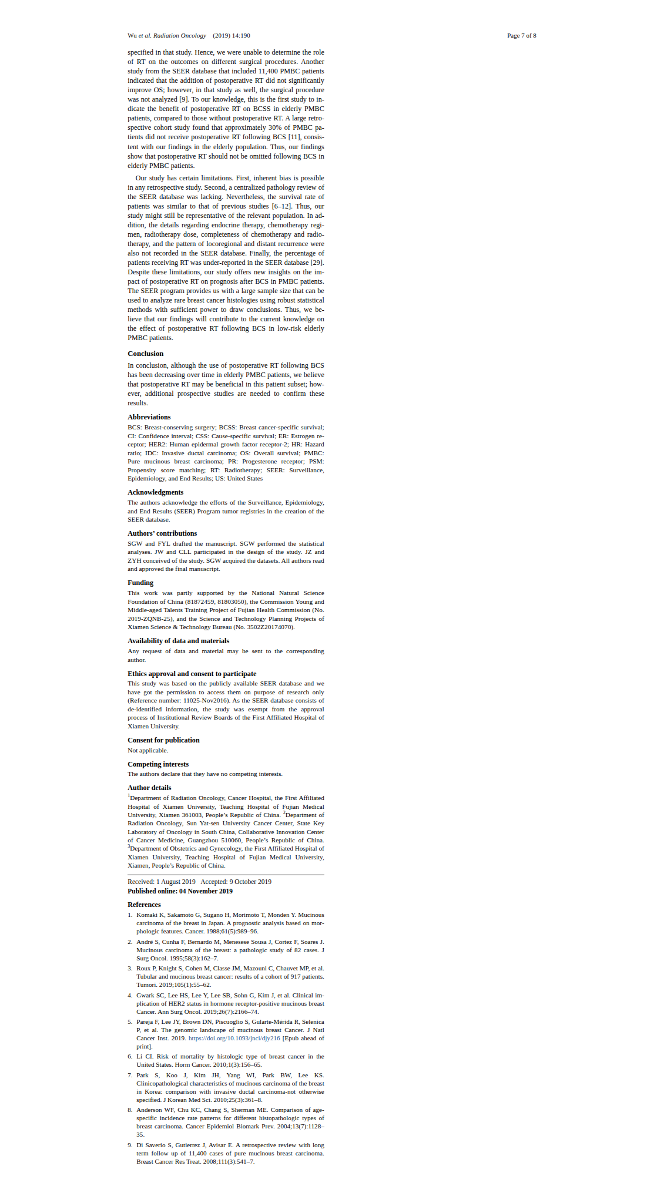Wu et al. Radiation Oncology (2019) 14:190
Page 7 of 8
specified in that study. Hence, we were unable to determine the role of RT on the outcomes on different surgical procedures. Another study from the SEER database that included 11,400 PMBC patients indicated that the addition of postoperative RT did not significantly improve OS; however, in that study as well, the surgical procedure was not analyzed [9]. To our knowledge, this is the first study to indicate the benefit of postoperative RT on BCSS in elderly PMBC patients, compared to those without postoperative RT. A large retrospective cohort study found that approximately 30% of PMBC patients did not receive postoperative RT following BCS [11], consistent with our findings in the elderly population. Thus, our findings show that postoperative RT should not be omitted following BCS in elderly PMBC patients.
Our study has certain limitations. First, inherent bias is possible in any retrospective study. Second, a centralized pathology review of the SEER database was lacking. Nevertheless, the survival rate of patients was similar to that of previous studies [6–12]. Thus, our study might still be representative of the relevant population. In addition, the details regarding endocrine therapy, chemotherapy regimen, radiotherapy dose, completeness of chemotherapy and radiotherapy, and the pattern of locoregional and distant recurrence were also not recorded in the SEER database. Finally, the percentage of patients receiving RT was under-reported in the SEER database [29]. Despite these limitations, our study offers new insights on the impact of postoperative RT on prognosis after BCS in PMBC patients. The SEER program provides us with a large sample size that can be used to analyze rare breast cancer histologies using robust statistical methods with sufficient power to draw conclusions. Thus, we believe that our findings will contribute to the current knowledge on the effect of postoperative RT following BCS in low-risk elderly PMBC patients.
Conclusion
In conclusion, although the use of postoperative RT following BCS has been decreasing over time in elderly PMBC patients, we believe that postoperative RT may be beneficial in this patient subset; however, additional prospective studies are needed to confirm these results.
Abbreviations
BCS: Breast-conserving surgery; BCSS: Breast cancer-specific survival; CI: Confidence interval; CSS: Cause-specific survival; ER: Estrogen receptor; HER2: Human epidermal growth factor receptor-2; HR: Hazard ratio; IDC: Invasive ductal carcinoma; OS: Overall survival; PMBC: Pure mucinous breast carcinoma; PR: Progesterone receptor; PSM: Propensity score matching; RT: Radiotherapy; SEER: Surveillance, Epidemiology, and End Results; US: United States
Acknowledgments
The authors acknowledge the efforts of the Surveillance, Epidemiology, and End Results (SEER) Program tumor registries in the creation of the SEER database.
Authors’ contributions
SGW and FYL drafted the manuscript. SGW performed the statistical analyses. JW and CLL participated in the design of the study. JZ and ZYH conceived of the study. SGW acquired the datasets. All authors read and approved the final manuscript.
Funding
This work was partly supported by the National Natural Science Foundation of China (81872459, 81803050), the Commission Young and Middle-aged Talents Training Project of Fujian Health Commission (No. 2019-ZQNB-25), and the Science and Technology Planning Projects of Xiamen Science & Technology Bureau (No. 3502Z20174070).
Availability of data and materials
Any request of data and material may be sent to the corresponding author.
Ethics approval and consent to participate
This study was based on the publicly available SEER database and we have got the permission to access them on purpose of research only (Reference number: 11025-Nov2016). As the SEER database consists of de-identified information, the study was exempt from the approval process of Institutional Review Boards of the First Affiliated Hospital of Xiamen University.
Consent for publication
Not applicable.
Competing interests
The authors declare that they have no competing interests.
Author details
1Department of Radiation Oncology, Cancer Hospital, the First Affiliated Hospital of Xiamen University, Teaching Hospital of Fujian Medical University, Xiamen 361003, People’s Republic of China. 2Department of Radiation Oncology, Sun Yat-sen University Cancer Center, State Key Laboratory of Oncology in South China, Collaborative Innovation Center of Cancer Medicine, Guangzhou 510060, People’s Republic of China. 3Department of Obstetrics and Gynecology, the First Affiliated Hospital of Xiamen University, Teaching Hospital of Fujian Medical University, Xiamen, People’s Republic of China.
Received: 1 August 2019 Accepted: 9 October 2019
Published online: 04 November 2019
References
Komaki K, Sakamoto G, Sugano H, Morimoto T, Monden Y. Mucinous carcinoma of the breast in Japan. A prognostic analysis based on morphologic features. Cancer. 1988;61(5):989–96.
André S, Cunha F, Bernardo M, Menesese Sousa J, Cortez F, Soares J. Mucinous carcinoma of the breast: a pathologic study of 82 cases. J Surg Oncol. 1995;58(3):162–7.
Roux P, Knight S, Cohen M, Classe JM, Mazouni C, Chauvet MP, et al. Tubular and mucinous breast cancer: results of a cohort of 917 patients. Tumori. 2019;105(1):55–62.
Gwark SC, Lee HS, Lee Y, Lee SB, Sohn G, Kim J, et al. Clinical implication of HER2 status in hormone receptor-positive mucinous breast Cancer. Ann Surg Oncol. 2019;26(7):2166–74.
Pareja F, Lee JY, Brown DN, Piscuoglio S, Gularte-Mérida R, Selenica P, et al. The genomic landscape of mucinous breast Cancer. J Natl Cancer Inst. 2019. https://doi.org/10.1093/jnci/djy216 [Epub ahead of print].
Li CI. Risk of mortality by histologic type of breast cancer in the United States. Horm Cancer. 2010;1(3):156–65.
Park S, Koo J, Kim JH, Yang WI, Park BW, Lee KS. Clinicopathological characteristics of mucinous carcinoma of the breast in Korea: comparison with invasive ductal carcinoma-not otherwise specified. J Korean Med Sci. 2010;25(3):361–8.
Anderson WF, Chu KC, Chang S, Sherman ME. Comparison of age-specific incidence rate patterns for different histopathologic types of breast carcinoma. Cancer Epidemiol Biomark Prev. 2004;13(7):1128–35.
Di Saverio S, Gutierrez J, Avisar E. A retrospective review with long term follow up of 11,400 cases of pure mucinous breast carcinoma. Breast Cancer Res Treat. 2008;111(3):541–7.